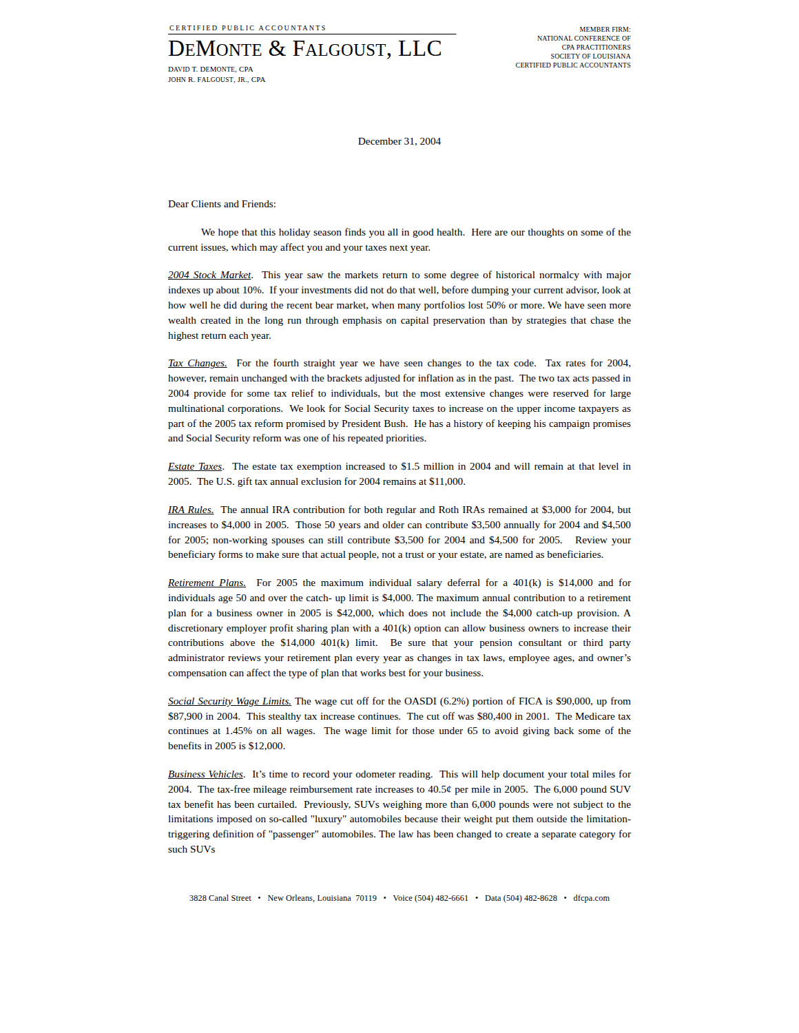MEMBER FIRM:
NATIONAL CONFERENCE OF
CPA PRACTITIONERS
SOCIETY OF LOUISIANA
CERTIFIED PUBLIC ACCOUNTANTS
Certified Public Accountants
DEMONTE & FALGOUST, LLC
DAVID T. DEMONTE, CPA
JOHN R. FALGOUST, JR., CPA
December 31, 2004
Dear Clients and Friends:
We hope that this holiday season finds you all in good health. Here are our thoughts on some of the current issues, which may affect you and your taxes next year.
2004 Stock Market. This year saw the markets return to some degree of historical normalcy with major indexes up about 10%. If your investments did not do that well, before dumping your current advisor, look at how well he did during the recent bear market, when many portfolios lost 50% or more. We have seen more wealth created in the long run through emphasis on capital preservation than by strategies that chase the highest return each year.
Tax Changes. For the fourth straight year we have seen changes to the tax code. Tax rates for 2004, however, remain unchanged with the brackets adjusted for inflation as in the past. The two tax acts passed in 2004 provide for some tax relief to individuals, but the most extensive changes were reserved for large multinational corporations. We look for Social Security taxes to increase on the upper income taxpayers as part of the 2005 tax reform promised by President Bush. He has a history of keeping his campaign promises and Social Security reform was one of his repeated priorities.
Estate Taxes. The estate tax exemption increased to $1.5 million in 2004 and will remain at that level in 2005. The U.S. gift tax annual exclusion for 2004 remains at $11,000.
IRA Rules. The annual IRA contribution for both regular and Roth IRAs remained at $3,000 for 2004, but increases to $4,000 in 2005. Those 50 years and older can contribute $3,500 annually for 2004 and $4,500 for 2005; non-working spouses can still contribute $3,500 for 2004 and $4,500 for 2005. Review your beneficiary forms to make sure that actual people, not a trust or your estate, are named as beneficiaries.
Retirement Plans. For 2005 the maximum individual salary deferral for a 401(k) is $14,000 and for individuals age 50 and over the catch- up limit is $4,000. The maximum annual contribution to a retirement plan for a business owner in 2005 is $42,000, which does not include the $4,000 catch-up provision. A discretionary employer profit sharing plan with a 401(k) option can allow business owners to increase their contributions above the $14,000 401(k) limit. Be sure that your pension consultant or third party administrator reviews your retirement plan every year as changes in tax laws, employee ages, and owner’s compensation can affect the type of plan that works best for your business.
Social Security Wage Limits. The wage cut off for the OASDI (6.2%) portion of FICA is $90,000, up from $87,900 in 2004. This stealthy tax increase continues. The cut off was $80,400 in 2001. The Medicare tax continues at 1.45% on all wages. The wage limit for those under 65 to avoid giving back some of the benefits in 2005 is $12,000.
Business Vehicles. It’s time to record your odometer reading. This will help document your total miles for 2004. The tax-free mileage reimbursement rate increases to 40.5¢ per mile in 2005. The 6,000 pound SUV tax benefit has been curtailed. Previously, SUVs weighing more than 6,000 pounds were not subject to the limitations imposed on so-called "luxury" automobiles because their weight put them outside the limitation-triggering definition of "passenger" automobiles. The law has been changed to create a separate category for such SUVs
3828 Canal Street•New Orleans, Louisiana 70119•Voice (504) 482-6661•Data (504) 482-8628•dfcpa.com